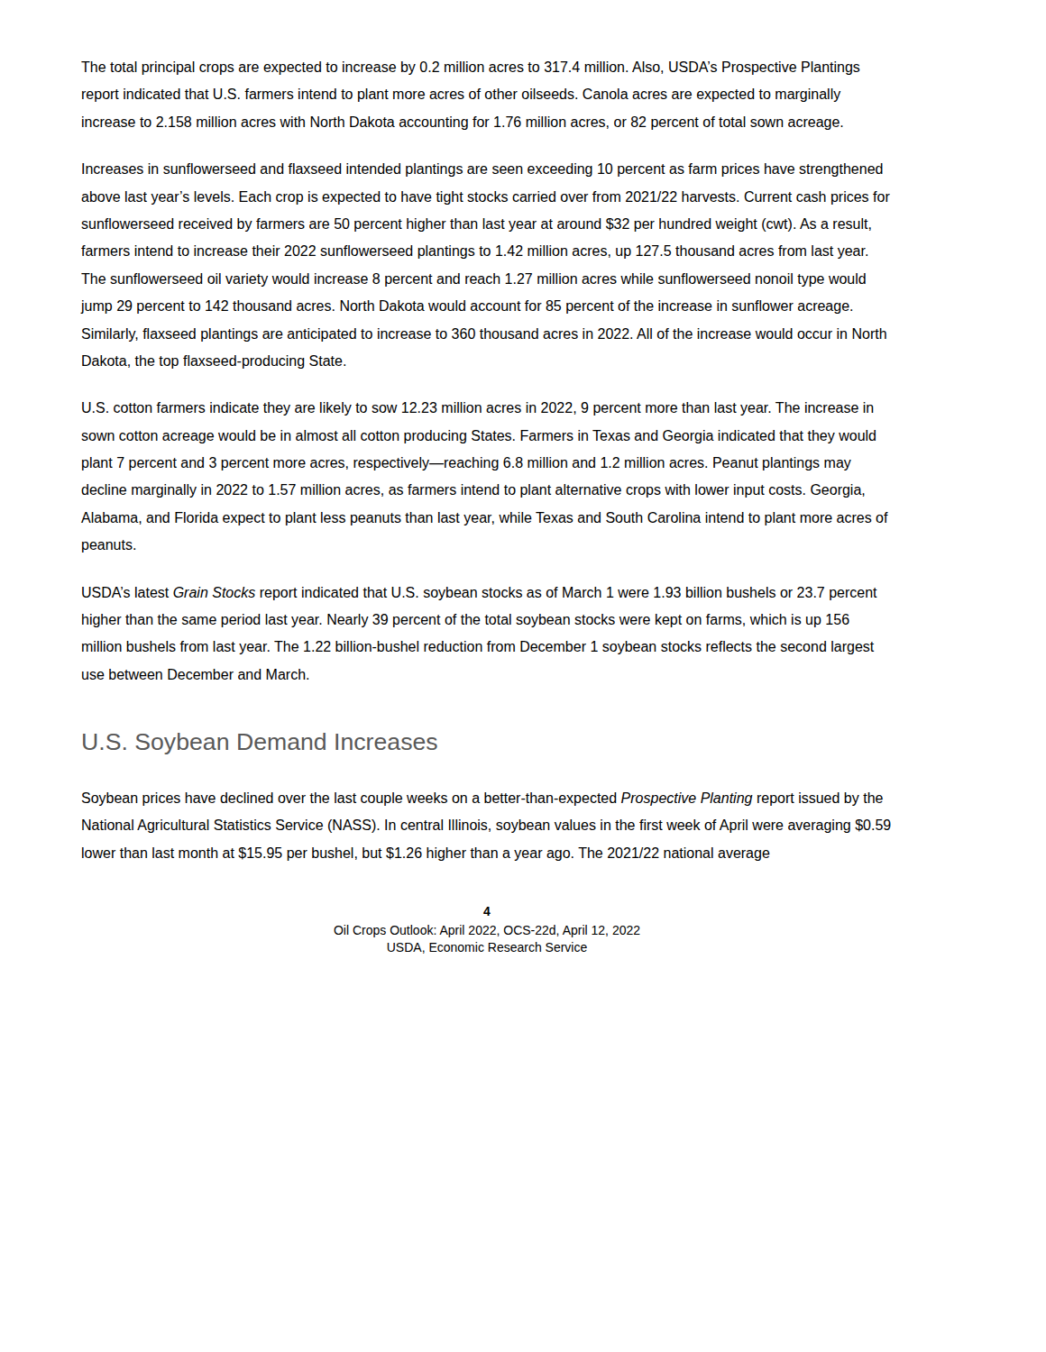The total principal crops are expected to increase by 0.2 million acres to 317.4 million. Also, USDA’s Prospective Plantings report indicated that U.S. farmers intend to plant more acres of other oilseeds. Canola acres are expected to marginally increase to 2.158 million acres with North Dakota accounting for 1.76 million acres, or 82 percent of total sown acreage.
Increases in sunflowerseed and flaxseed intended plantings are seen exceeding 10 percent as farm prices have strengthened above last year’s levels. Each crop is expected to have tight stocks carried over from 2021/22 harvests. Current cash prices for sunflowerseed received by farmers are 50 percent higher than last year at around $32 per hundred weight (cwt). As a result, farmers intend to increase their 2022 sunflowerseed plantings to 1.42 million acres, up 127.5 thousand acres from last year. The sunflowerseed oil variety would increase 8 percent and reach 1.27 million acres while sunflowerseed nonoil type would jump 29 percent to 142 thousand acres. North Dakota would account for 85 percent of the increase in sunflower acreage. Similarly, flaxseed plantings are anticipated to increase to 360 thousand acres in 2022. All of the increase would occur in North Dakota, the top flaxseed-producing State.
U.S. cotton farmers indicate they are likely to sow 12.23 million acres in 2022, 9 percent more than last year. The increase in sown cotton acreage would be in almost all cotton producing States. Farmers in Texas and Georgia indicated that they would plant 7 percent and 3 percent more acres, respectively—reaching 6.8 million and 1.2 million acres. Peanut plantings may decline marginally in 2022 to 1.57 million acres, as farmers intend to plant alternative crops with lower input costs. Georgia, Alabama, and Florida expect to plant less peanuts than last year, while Texas and South Carolina intend to plant more acres of peanuts.
USDA’s latest Grain Stocks report indicated that U.S. soybean stocks as of March 1 were 1.93 billion bushels or 23.7 percent higher than the same period last year. Nearly 39 percent of the total soybean stocks were kept on farms, which is up 156 million bushels from last year. The 1.22 billion-bushel reduction from December 1 soybean stocks reflects the second largest use between December and March.
U.S. Soybean Demand Increases
Soybean prices have declined over the last couple weeks on a better-than-expected Prospective Planting report issued by the National Agricultural Statistics Service (NASS). In central Illinois, soybean values in the first week of April were averaging $0.59 lower than last month at $15.95 per bushel, but $1.26 higher than a year ago. The 2021/22 national average
4
Oil Crops Outlook: April 2022, OCS-22d, April 12, 2022
USDA, Economic Research Service